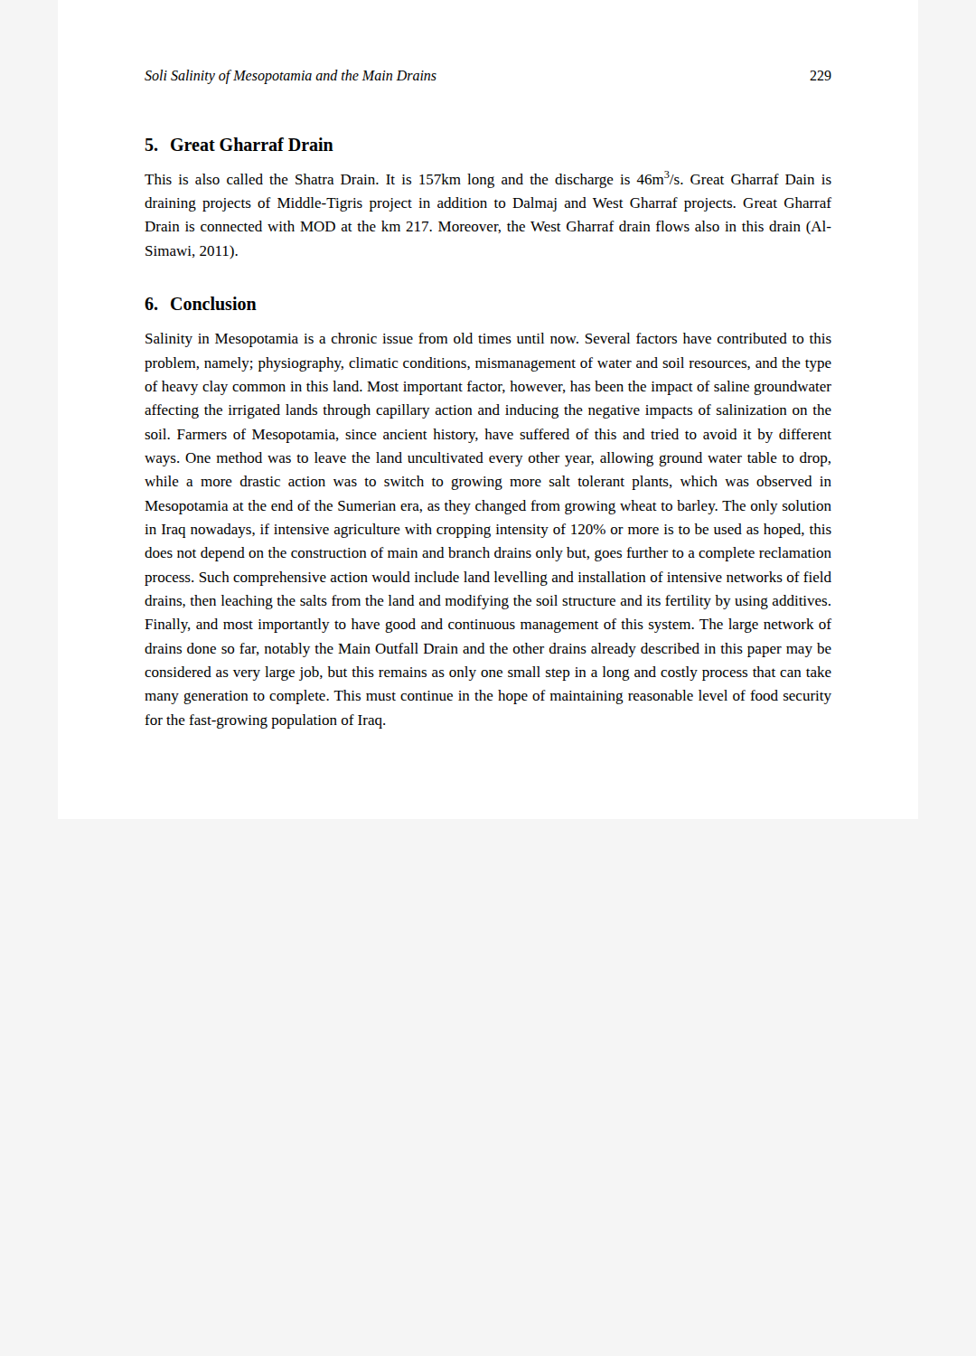Soli Salinity of Mesopotamia and the Main Drains 229
5. Great Gharraf Drain
This is also called the Shatra Drain. It is 157km long and the discharge is 46m3/s. Great Gharraf Dain is draining projects of Middle-Tigris project in addition to Dalmaj and West Gharraf projects. Great Gharraf Drain is connected with MOD at the km 217. Moreover, the West Gharraf drain flows also in this drain (Al-Simawi, 2011).
6. Conclusion
Salinity in Mesopotamia is a chronic issue from old times until now. Several factors have contributed to this problem, namely; physiography, climatic conditions, mismanagement of water and soil resources, and the type of heavy clay common in this land. Most important factor, however, has been the impact of saline groundwater affecting the irrigated lands through capillary action and inducing the negative impacts of salinization on the soil. Farmers of Mesopotamia, since ancient history, have suffered of this and tried to avoid it by different ways. One method was to leave the land uncultivated every other year, allowing ground water table to drop, while a more drastic action was to switch to growing more salt tolerant plants, which was observed in Mesopotamia at the end of the Sumerian era, as they changed from growing wheat to barley. The only solution in Iraq nowadays, if intensive agriculture with cropping intensity of 120% or more is to be used as hoped, this does not depend on the construction of main and branch drains only but, goes further to a complete reclamation process. Such comprehensive action would include land levelling and installation of intensive networks of field drains, then leaching the salts from the land and modifying the soil structure and its fertility by using additives. Finally, and most importantly to have good and continuous management of this system. The large network of drains done so far, notably the Main Outfall Drain and the other drains already described in this paper may be considered as very large job, but this remains as only one small step in a long and costly process that can take many generation to complete. This must continue in the hope of maintaining reasonable level of food security for the fast-growing population of Iraq.